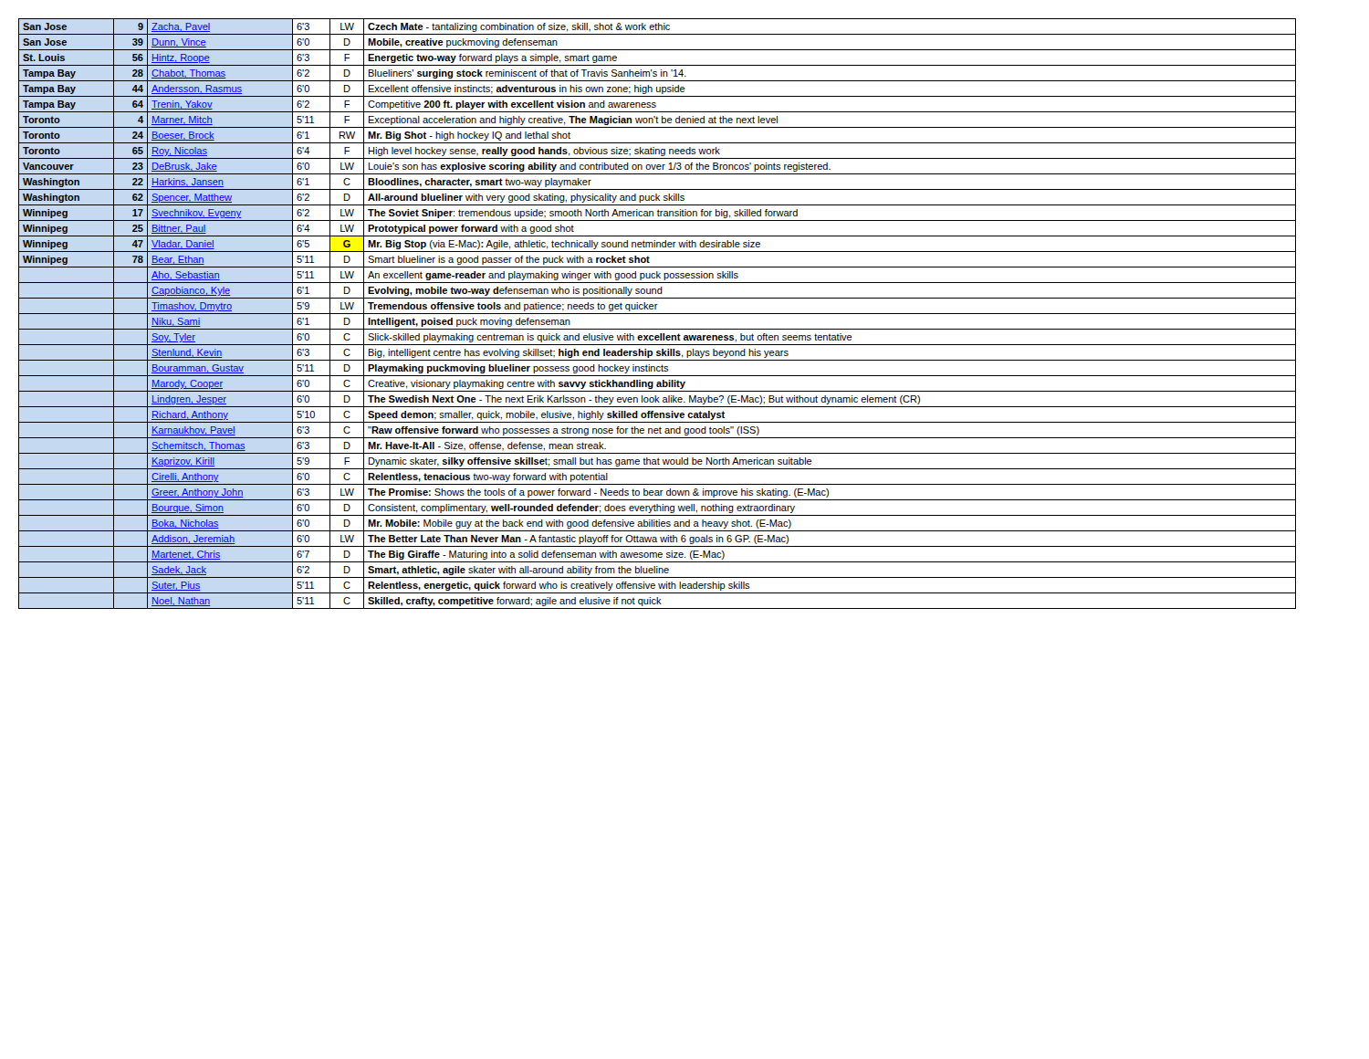| San Jose | 9 | Zacha, Pavel | 6'3 | LW | Czech Mate - tantalizing combination of size, skill, shot & work ethic |
| San Jose | 39 | Dunn, Vince | 6'0 | D | Mobile, creative puckmoving defenseman |
| St. Louis | 56 | Hintz, Roope | 6'3 | F | Energetic two-way forward plays a simple, smart game |
| Tampa Bay | 28 | Chabot, Thomas | 6'2 | D | Blueliners' surging stock reminiscent of that of Travis Sanheim's in '14. |
| Tampa Bay | 44 | Andersson, Rasmus | 6'0 | D | Excellent offensive instincts; adventurous in his own zone; high upside |
| Tampa Bay | 64 | Trenin, Yakov | 6'2 | F | Competitive 200 ft. player with excellent vision and awareness |
| Toronto | 4 | Marner, Mitch | 5'11 | F | Exceptional acceleration and highly creative, The Magician won't be denied at the next level |
| Toronto | 24 | Boeser, Brock | 6'1 | RW | Mr. Big Shot - high hockey IQ and lethal shot |
| Toronto | 65 | Roy, Nicolas | 6'4 | F | High level hockey sense, really good hands , obvious size; skating needs work |
| Vancouver | 23 | DeBrusk, Jake | 6'0 | LW | Louie's son has explosive scoring ability and contributed on over 1/3 of the Broncos' points registered. |
| Washington | 22 | Harkins, Jansen | 6'1 | C | Bloodlines, character, smart two-way playmaker |
| Washington | 62 | Spencer, Matthew | 6'2 | D | All-around blueliner with very good skating, physicality and puck skills |
| Winnipeg | 17 | Svechnikov, Evgeny | 6'2 | LW | The Soviet Sniper : tremendous upside; smooth North American transition for big, skilled forward |
| Winnipeg | 25 | Bittner, Paul | 6'4 | LW | Prototypical power forward with a good shot |
| Winnipeg | 47 | Vladar, Daniel | 6'5 | G | Mr. Big Stop (via E-Mac) : Agile, athletic, technically sound netminder with desirable size |
| Winnipeg | 78 | Bear, Ethan | 5'11 | D | Smart blueliner is a good passer of the puck with a rocket shot |
| | | Aho, Sebastian | 5'11 | LW | An excellent game-reader and playmaking winger with good puck possession skills |
| | | Capobianco, Kyle | 6'1 | D | Evolving, mobile two-way d efenseman who is positionally sound |
| | | Timashov, Dmytro | 5'9 | LW | Tremendous offensive tools and patience; needs to get quicker |
| | | Niku, Sami | 6'1 | D | Intelligent, poised puck moving defenseman |
| | | Soy, Tyler | 6'0 | C | Slick-skilled playmaking centreman is quick and elusive with excellent awareness , but often seems tentative |
| | | Stenlund, Kevin | 6'3 | C | Big, intelligent centre has evolving skillset; high end leadership skills , plays beyond his years |
| | | Bouramman, Gustav | 5'11 | D | Playmaking puckmoving blueliner possess good hockey instincts |
| | | Marody, Cooper | 6'0 | C | Creative, visionary playmaking centre with savvy stickhandling ability |
| | | Lindgren, Jesper | 6'0 | D | The Swedish Next One - The next Erik Karlsson - they even look alike. Maybe? (E-Mac); But without dynamic element (CR) |
| | | Richard, Anthony | 5'10 | C | Speed demon ; smaller, quick, mobile, elusive, highly skilled offensive catalyst |
| | | Karnaukhov, Pavel | 6'3 | C | " Raw offensive forward who possesses a strong nose for the net and good tools" (ISS) |
| | | Schemitsch, Thomas | 6'3 | D | Mr. Have-It-All - Size, offense, defense, mean streak. |
| | | Kaprizov, Kirill | 5'9 | F | Dynamic skater, silky offensive skillse t; small but has game that would be North American suitable |
| | | Cirelli, Anthony | 6'0 | C | Relentless, tenacious two-way forward with potential |
| | | Greer, Anthony John | 6'3 | LW | The Promise: Shows the tools of a power forward - Needs to bear down & improve his skating. (E-Mac) |
| | | Bourque, Simon | 6'0 | D | Consistent, complimentary, well-rounded defender ; does everything well, nothing extraordinary |
| | | Boka, Nicholas | 6'0 | D | Mr. Mobile: Mobile guy at the back end with good defensive abilities and a heavy shot. (E-Mac) |
| | | Addison, Jeremiah | 6'0 | LW | The Better Late Than Never Man - A fantastic playoff for Ottawa with 6 goals in 6 GP. (E-Mac) |
| | | Martenet, Chris | 6'7 | D | The Big Giraffe - Maturing into a solid defenseman with awesome size. (E-Mac) |
| | | Sadek, Jack | 6'2 | D | Smart, athletic, agile skater with all-around ability from the blueline |
| | | Suter, Pius | 5'11 | C | Relentless, energetic, quick forward who is creatively offensive with leadership skills |
| | | Noel, Nathan | 5'11 | C | Skilled, crafty, competitive forward; agile and elusive if not quick |